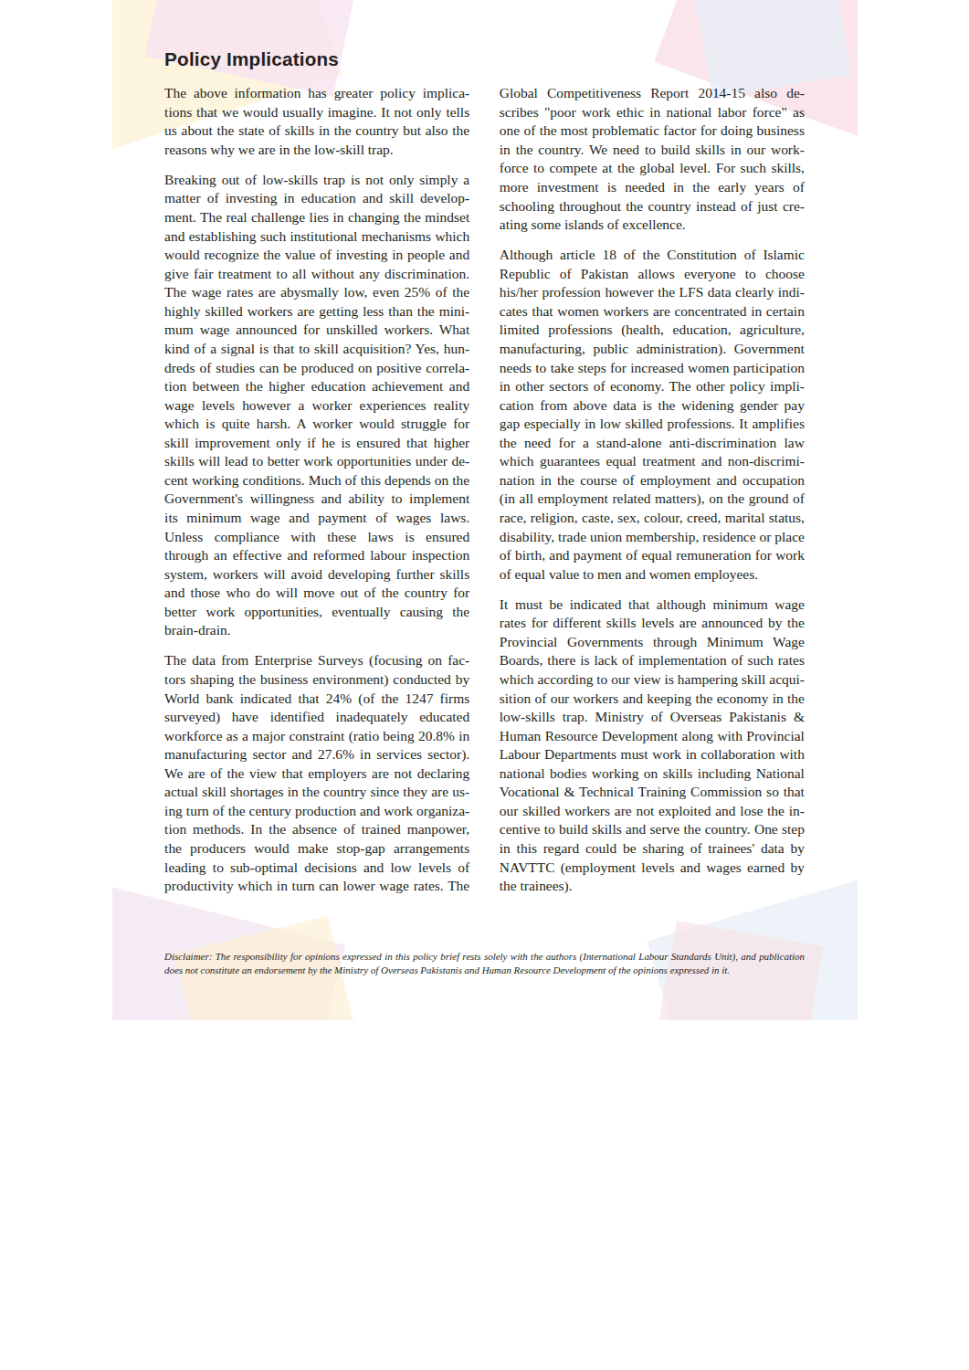Policy Implications
The above information has greater policy implications that we would usually imagine. It not only tells us about the state of skills in the country but also the reasons why we are in the low-skill trap.
Breaking out of low-skills trap is not only simply a matter of investing in education and skill development. The real challenge lies in changing the mindset and establishing such institutional mechanisms which would recognize the value of investing in people and give fair treatment to all without any discrimination. The wage rates are abysmally low, even 25% of the highly skilled workers are getting less than the minimum wage announced for unskilled workers. What kind of a signal is that to skill acquisition? Yes, hundreds of studies can be produced on positive correlation between the higher education achievement and wage levels however a worker experiences reality which is quite harsh. A worker would struggle for skill improvement only if he is ensured that higher skills will lead to better work opportunities under decent working conditions. Much of this depends on the Government's willingness and ability to implement its minimum wage and payment of wages laws. Unless compliance with these laws is ensured through an effective and reformed labour inspection system, workers will avoid developing further skills and those who do will move out of the country for better work opportunities, eventually causing the brain-drain.
The data from Enterprise Surveys (focusing on factors shaping the business environment) conducted by World bank indicated that 24% (of the 1247 firms surveyed) have identified inadequately educated workforce as a major constraint (ratio being 20.8% in manufacturing sector and 27.6% in services sector). We are of the view that employers are not declaring actual skill shortages in the country since they are using turn of the century production and work organization methods. In the absence of trained manpower, the producers would make stop-gap arrangements leading to sub-optimal decisions and low levels of productivity which in turn can lower wage rates. The Global Competitiveness Report 2014-15 also describes "poor work ethic in national labor force" as one of the most problematic factor for doing business in the country. We need to build skills in our workforce to compete at the global level. For such skills, more investment is needed in the early years of schooling throughout the country instead of just creating some islands of excellence.
Although article 18 of the Constitution of Islamic Republic of Pakistan allows everyone to choose his/her profession however the LFS data clearly indicates that women workers are concentrated in certain limited professions (health, education, agriculture, manufacturing, public administration). Government needs to take steps for increased women participation in other sectors of economy. The other policy implication from above data is the widening gender pay gap especially in low skilled professions. It amplifies the need for a stand-alone anti-discrimination law which guarantees equal treatment and non-discrimination in the course of employment and occupation (in all employment related matters), on the ground of race, religion, caste, sex, colour, creed, marital status, disability, trade union membership, residence or place of birth, and payment of equal remuneration for work of equal value to men and women employees.
It must be indicated that although minimum wage rates for different skills levels are announced by the Provincial Governments through Minimum Wage Boards, there is lack of implementation of such rates which according to our view is hampering skill acquisition of our workers and keeping the economy in the low-skills trap. Ministry of Overseas Pakistanis & Human Resource Development along with Provincial Labour Departments must work in collaboration with national bodies working on skills including National Vocational & Technical Training Commission so that our skilled workers are not exploited and lose the incentive to build skills and serve the country. One step in this regard could be sharing of trainees' data by NAVTTC (employment levels and wages earned by the trainees).
Disclaimer: The responsibility for opinions expressed in this policy brief rests solely with the authors (International Labour Standards Unit), and publication does not constitute an endorsement by the Ministry of Overseas Pakistanis and Human Resource Development of the opinions expressed in it.